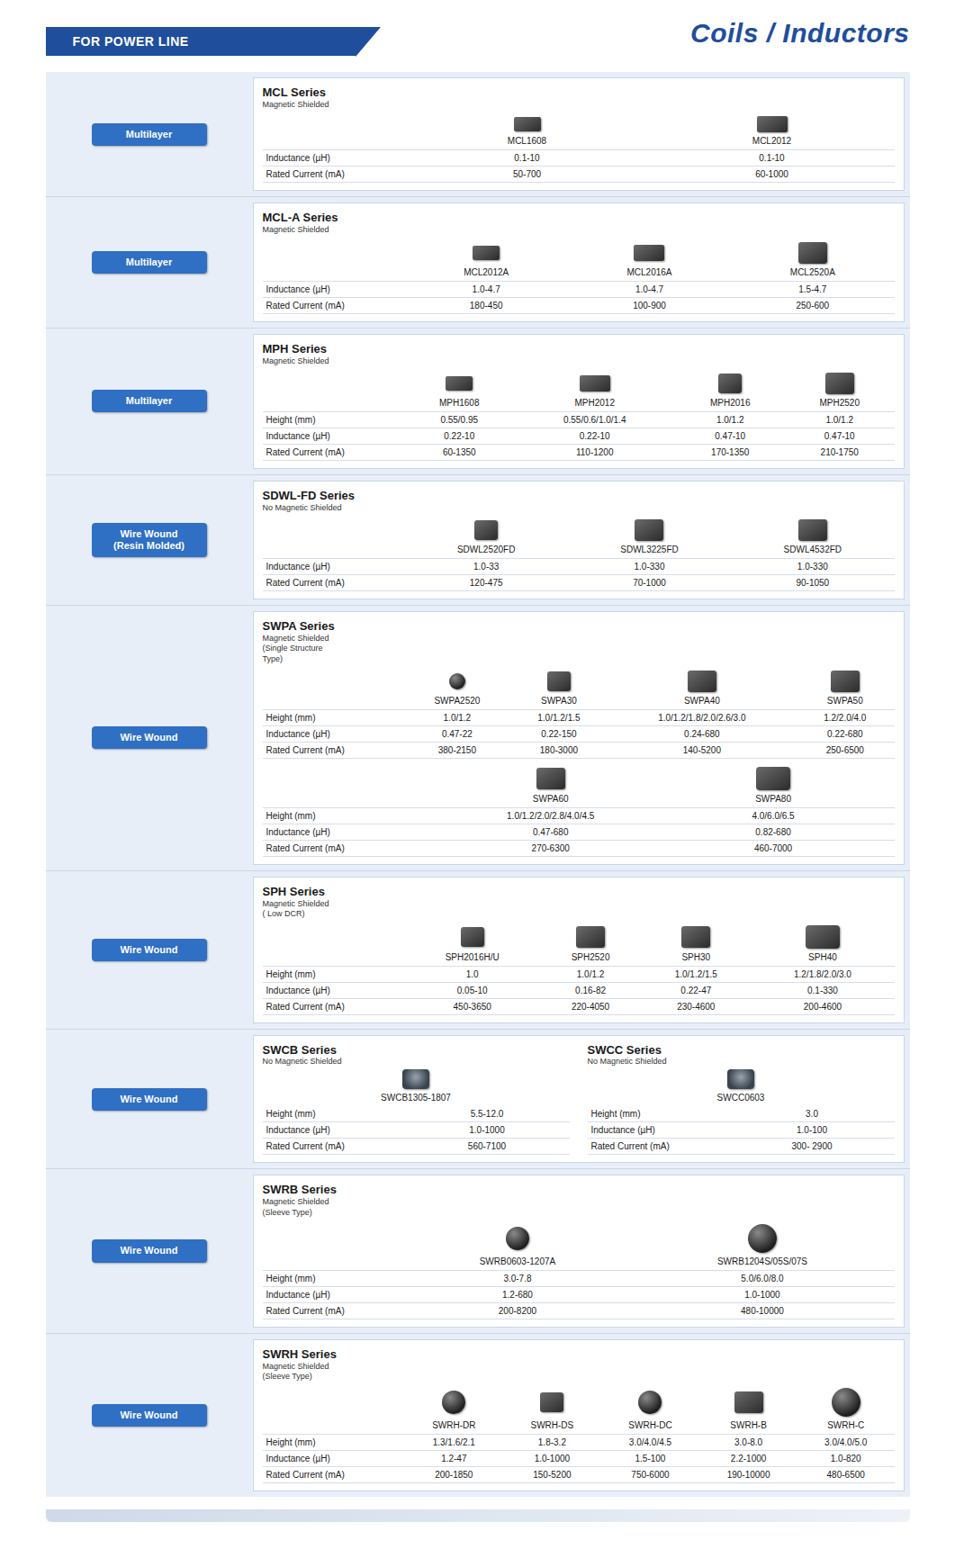Coils / Inductors
FOR POWER LINE
Multilayer
MCL Series
Magnetic Shielded
| | MCL1608 | MCL2012 |
| Inductance (µH) | 0.1-10 | 0.1-10 |
| Rated Current (mA) | 50-700 | 60-1000 |
Multilayer
MCL-A Series
Magnetic Shielded
| | MCL2012A | MCL2016A | MCL2520A |
| Inductance (µH) | 1.0-4.7 | 1.0-4.7 | 1.5-4.7 |
| Rated Current (mA) | 180-450 | 100-900 | 250-600 |
Multilayer
MPH Series
Magnetic Shielded
| | MPH1608 | MPH2012 | MPH2016 | MPH2520 |
| Height (mm) | 0.55/0.95 | 0.55/0.6/1.0/1.4 | 1.0/1.2 | 1.0/1.2 |
| Inductance (µH) | 0.22-10 | 0.22-10 | 0.47-10 | 0.47-10 |
| Rated Current (mA) | 60-1350 | 110-1200 | 170-1350 | 210-1750 |
Wire Wound
(Resin Molded)
SDWL-FD Series
No Magnetic Shielded
| | SDWL2520FD | SDWL3225FD | SDWL4532FD |
| Inductance (µH) | 1.0-33 | 1.0-330 | 1.0-330 |
| Rated Current (mA) | 120-475 | 70-1000 | 90-1050 |
Wire Wound
SWPA Series
Magnetic Shielded
(Single Structure
Type)
| | SWPA2520 | SWPA30 | SWPA40 | SWPA50 |
| Height (mm) | 1.0/1.2 | 1.0/1.2/1.5 | 1.0/1.2/1.8/2.0/2.6/3.0 | 1.2/2.0/4.0 |
| Inductance (µH) | 0.47-22 | 0.22-150 | 0.24-680 | 0.22-680 |
| Rated Current (mA) | 380-2150 | 180-3000 | 140-5200 | 250-6500 |
| | SWPA60 | SWPA80 | | |
| Height (mm) | 1.0/1.2/2.0/2.8/4.0/4.5 | 4.0/6.0/6.5 | | |
| Inductance (µH) | 0.47-680 | 0.82-680 | | |
| Rated Current (mA) | 270-6300 | 460-7000 | | |
Wire Wound
SPH Series
Magnetic Shielded
( Low DCR)
| | SPH2016H/U | SPH2520 | SPH30 | SPH40 |
| Height (mm) | 1.0 | 1.0/1.2 | 1.0/1.2/1.5 | 1.2/1.8/2.0/3.0 |
| Inductance (µH) | 0.05-10 | 0.16-82 | 0.22-47 | 0.1-330 |
| Rated Current (mA) | 450-3650 | 220-4050 | 230-4600 | 200-4600 |
Wire Wound
SWCB Series
No Magnetic Shielded
SWCB1305-1807
| Height (mm) | 5.5-12.0 |
| Inductance (µH) | 1.0-1000 |
| Rated Current (mA) | 560-7100 |
SWCC Series
No Magnetic Shielded
SWCC0603
| Height (mm) | 3.0 |
| Inductance (µH) | 1.0-100 |
| Rated Current (mA) | 300- 2900 |
Wire Wound
SWRB Series
Magnetic Shielded
(Sleeve Type)
| | SWRB0603-1207A | SWRB1204S/05S/07S |
| Height (mm) | 3.0-7.8 | 5.0/6.0/8.0 |
| Inductance (µH) | 1.2-680 | 1.0-1000 |
| Rated Current (mA) | 200-8200 | 480-10000 |
Wire Wound
SWRH Series
Magnetic Shielded
(Sleeve Type)
| | SWRH-DR | SWRH-DS | SWRH-DC | SWRH-B | SWRH-C |
| Height (mm) | 1.3/1.6/2.1 | 1.8-3.2 | 3.0/4.0/4.5 | 3.0-8.0 | 3.0/4.0/5.0 |
| Inductance (µH) | 1.2-47 | 1.0-1000 | 1.5-100 | 2.2-1000 | 1.0-820 |
| Rated Current (mA) | 200-1850 | 150-5200 | 750-6000 | 190-10000 | 480-6500 |